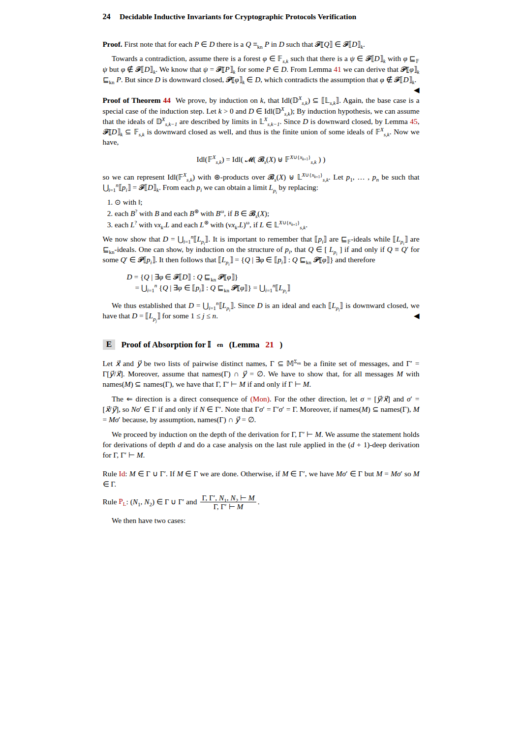24 Decidable Inductive Invariants for Cryptographic Protocols Verification
Proof. First note that for each P ∈ D there is a Q ≡kn P in D such that 𝓕⟦Q⟧ ∈ 𝓕⟦D⟧k.
Towards a contradiction, assume there is a forest φ ∈ 𝔽s,k such that there is a ψ ∈ 𝓕⟦D⟧k with φ ⊑𝔽 ψ but φ ∉ 𝓕⟦D⟧k. We know that ψ = 𝓕⟦P⟧k for some P ∈ D. From Lemma 41 we can derive that 𝓟⟦φ⟧k ⊑kn P. But since D is downward closed, 𝓟⟦φ⟧k ∈ D, which contradicts the assumption that φ ∉ 𝓕⟦D⟧k. ◀
Proof of Theorem 44 We prove, by induction on k, that Idl(𝔻Xs,k) ⊆ ⟦𝕃s,k⟧. Again, the base case is a special case of the induction step. Let k > 0 and D ∈ Idl(𝔻Xs,k); By induction hypothesis, we can assume that the ideals of 𝔻Xs,k−1 are described by limits in 𝕃Xs,k−1. Since D is downward closed, by Lemma 45, 𝓕⟦D⟧k ⊆ 𝔽s,k is downward closed as well, and thus is the finite union of some ideals of 𝔽Xs,k. Now we have,
Idl(𝔽Xs,k) = Idl( 𝓜( 𝓑s(X) ⊎ 𝔽X∪{xk+1}s,k ) )
so we can represent Idl(𝔽Xs,k) with ⊛-products over 𝓑s(X) ⊎ 𝕃X∪{xk+1}s,k. Let p1, … , pn be such that ⋃i=1n⟦pi⟧ = 𝓕⟦D⟧k. From each pi we can obtain a limit Lpi by replacing:
⊙ with ‖;
each B? with B and each B⊛ with Bω, if B ∈ 𝓑s(X);
each L? with νxk.L and each L⊛ with (νxk.L)ω, if L ∈ 𝕃X∪{xk+1}s,k.
We now show that D = ⋃i=1n⟦Lpi⟧. It is important to remember that ⟦pi⟧ are ⊑𝔽-ideals while ⟦Lpi⟧ are ⊑kn-ideals. One can show, by induction on the structure of pi, that Q ∈ [ Lpi ] if and only if Q ≡ Q′ for some Q′ ∈ 𝓟⟦pi⟧. It then follows that ⟦Lpi⟧ = {Q | ∃φ ∈ ⟦pi⟧ : Q ⊑kn 𝓟⟦φ⟧} and therefore
D = {Q | ∃φ ∈ 𝓕⟦D⟧ : Q ⊑kn 𝓟⟦φ⟧}
= ⋃i=1n {Q | ∃φ ∈ ⟦pi⟧ : Q ⊑kn 𝓟⟦φ⟧} = ⋃i=1n⟦Lpi⟧
We thus established that D = ⋃i=1n⟦Lpi⟧. Since D is an ideal and each ⟦Lpi⟧ is downward closed, we have that D = ⟦Lpj⟧ for some 1 ≤ j ≤ n. ◀
E Proof of Absorption for 𝕀en (Lemma 21)
Let x⃗ and y⃗ be two lists of pairwise distinct names, Γ ⊆ 𝕄Σen be a finite set of messages, and Γ′ = Γ[y⃗/x⃗]. Moreover, assume that names(Γ) ∩ y⃗ = ∅. We have to show that, for all messages M with names(M) ⊆ names(Γ), we have that Γ, Γ′ ⊢ M if and only if Γ ⊢ M.
The ⇐ direction is a direct consequence of (Mon). For the other direction, let σ = [y⃗/x⃗] and σ′ = [x⃗/y⃗], so Nσ′ ∈ Γ if and only if N ∈ Γ′. Note that Γσ′ = Γ′σ′ = Γ. Moreover, if names(M) ⊆ names(Γ), M = Mσ′ because, by assumption, names(Γ) ∩ y⃗ = ∅.
We proceed by induction on the depth of the derivation for Γ, Γ′ ⊢ M. We assume the statement holds for derivations of depth d and do a case analysis on the last rule applied in the (d + 1)-deep derivation for Γ, Γ′ ⊢ M.
Rule Id: M ∈ Γ ∪ Γ′. If M ∈ Γ we are done. Otherwise, if M ∈ Γ′, we have Mσ′ ∈ Γ but M = Mσ′ so M ∈ Γ.
Rule PL: (N1, N2) ∈ Γ ∪ Γ′ and Γ, Γ′, N1, N2 ⊢ M Γ, Γ′ ⊢ M.
We then have two cases: